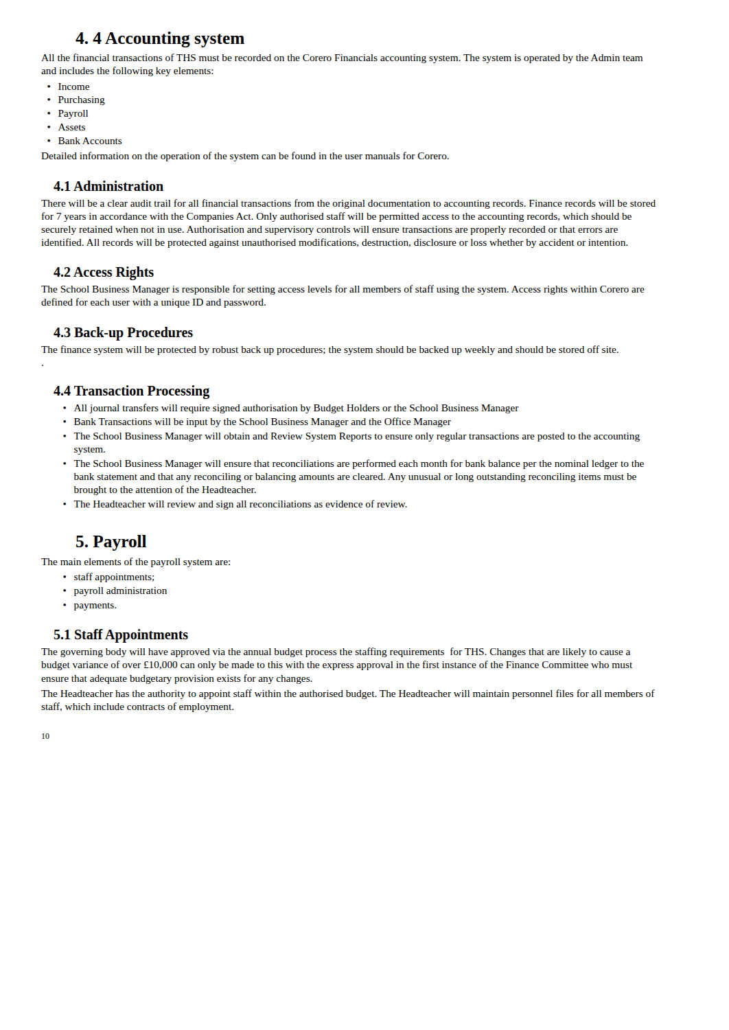4. 4 Accounting system
All the financial transactions of THS must be recorded on the Corero Financials accounting system. The system is operated by the Admin team and includes the following key elements:
Income
Purchasing
Payroll
Assets
Bank Accounts
Detailed information on the operation of the system can be found in the user manuals for Corero.
4.1 Administration
There will be a clear audit trail for all financial transactions from the original documentation to accounting records. Finance records will be stored for 7 years in accordance with the Companies Act. Only authorised staff will be permitted access to the accounting records, which should be securely retained when not in use. Authorisation and supervisory controls will ensure transactions are properly recorded or that errors are identified. All records will be protected against unauthorised modifications, destruction, disclosure or loss whether by accident or intention.
4.2 Access Rights
The School Business Manager is responsible for setting access levels for all members of staff using the system. Access rights within Corero are defined for each user with a unique ID and password.
4.3 Back-up Procedures
The finance system will be protected by robust back up procedures; the system should be backed up weekly and should be stored off site.
.
4.4 Transaction Processing
All journal transfers will require signed authorisation by Budget Holders or the School Business Manager
Bank Transactions will be input by the School Business Manager and the Office Manager
The School Business Manager will obtain and Review System Reports to ensure only regular transactions are posted to the accounting system.
The School Business Manager will ensure that reconciliations are performed each month for bank balance per the nominal ledger to the bank statement and that any reconciling or balancing amounts are cleared. Any unusual or long outstanding reconciling items must be brought to the attention of the Headteacher.
The Headteacher will review and sign all reconciliations as evidence of review.
5. Payroll
The main elements of the payroll system are:
staff appointments;
payroll administration
payments.
5.1 Staff Appointments
The governing body will have approved via the annual budget process the staffing requirements for THS. Changes that are likely to cause a budget variance of over £10,000 can only be made to this with the express approval in the first instance of the Finance Committee who must ensure that adequate budgetary provision exists for any changes.
The Headteacher has the authority to appoint staff within the authorised budget. The Headteacher will maintain personnel files for all members of staff, which include contracts of employment.
10